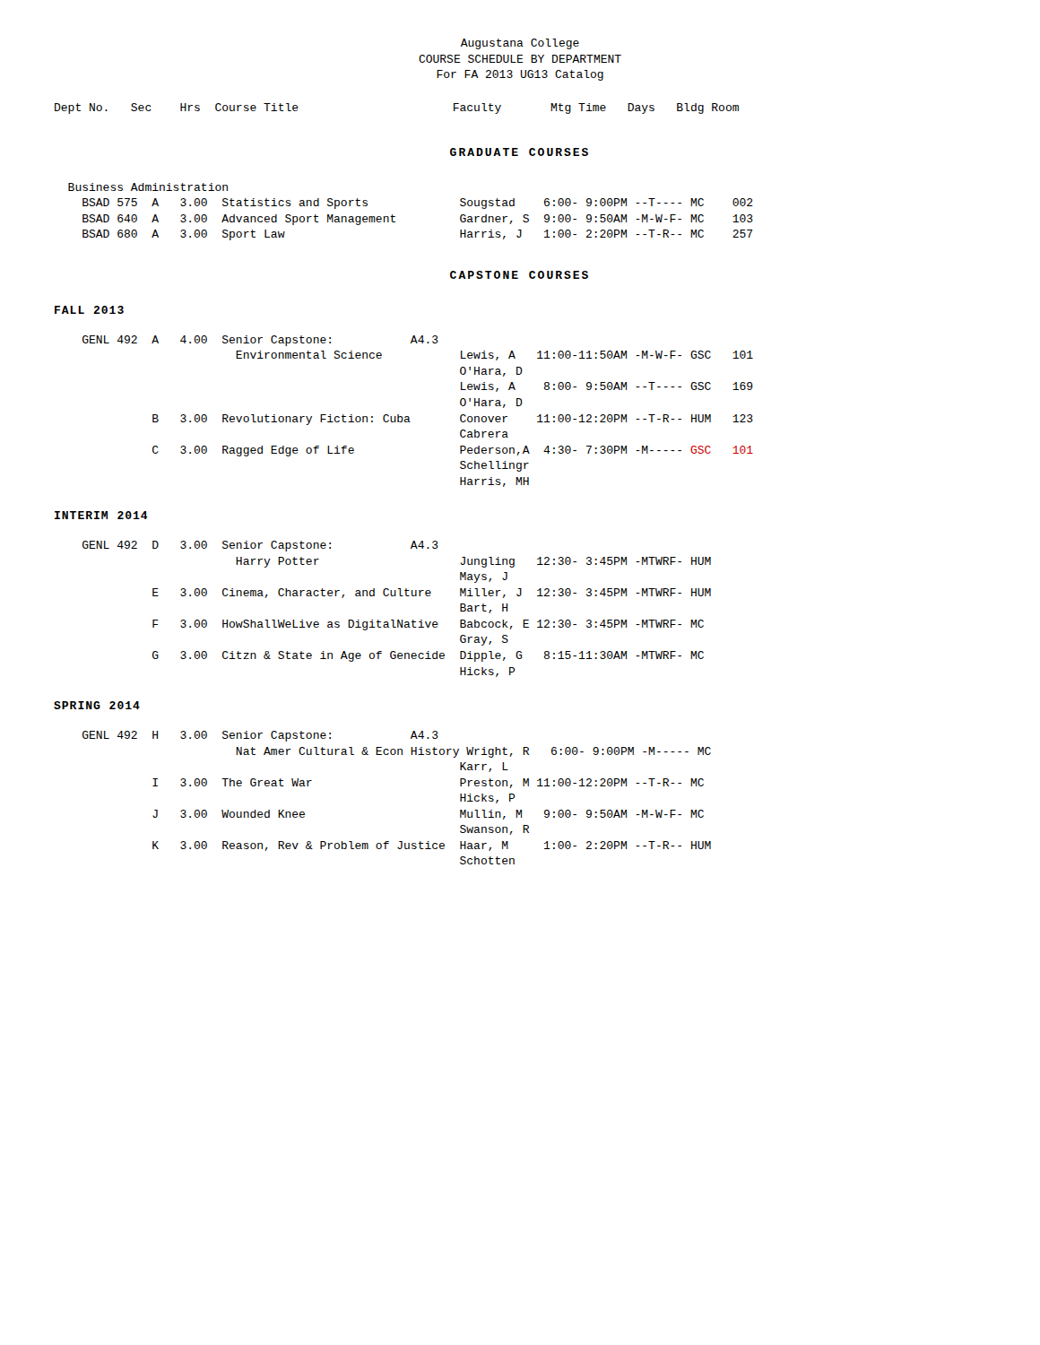Augustana College
COURSE SCHEDULE BY DEPARTMENT
For FA 2013 UG13 Catalog
Dept No. Sec Hrs Course Title Faculty Mtg Time Days Bldg Room
GRADUATE COURSES
  Business Administration
    BSAD 575  A   3.00  Statistics and Sports             Sougstad    6:00- 9:00PM --T---- MC    002
    BSAD 640  A   3.00  Advanced Sport Management         Gardner, S  9:00- 9:50AM -M-W-F- MC    103
    BSAD 680  A   3.00  Sport Law                         Harris, J   1:00- 2:20PM --T-R-- MC    257
CAPSTONE COURSES
FALL 2013
    GENL 492  A   4.00  Senior Capstone:           A4.3
                          Environmental Science           Lewis, A   11:00-11:50AM -M-W-F- GSC   101
                                                          O'Hara, D
                                                          Lewis, A    8:00- 9:50AM --T---- GSC   169
                                                          O'Hara, D
              B   3.00  Revolutionary Fiction: Cuba       Conover    11:00-12:20PM --T-R-- HUM   123
                                                          Cabrera
              C   3.00  Ragged Edge of Life               Pederson,A  4:30- 7:30PM -M----- GSC   101
                                                          Schellingr
                                                          Harris, MH
INTERIM 2014
    GENL 492  D   3.00  Senior Capstone:           A4.3
                          Harry Potter                    Jungling   12:30- 3:45PM -MTWRF- HUM
                                                          Mays, J
              E   3.00  Cinema, Character, and Culture    Miller, J  12:30- 3:45PM -MTWRF- HUM
                                                          Bart, H
              F   3.00  HowShallWeLive as DigitalNative   Babcock, E 12:30- 3:45PM -MTWRF- MC
                                                          Gray, S
              G   3.00  Citzn & State in Age of Genecide  Dipple, G   8:15-11:30AM -MTWRF- MC
                                                          Hicks, P
SPRING 2014
    GENL 492  H   3.00  Senior Capstone:           A4.3
                          Nat Amer Cultural & Econ History Wright, R   6:00- 9:00PM -M----- MC
                                                          Karr, L
              I   3.00  The Great War                     Preston, M 11:00-12:20PM --T-R-- MC
                                                          Hicks, P
              J   3.00  Wounded Knee                      Mullin, M   9:00- 9:50AM -M-W-F- MC
                                                          Swanson, R
              K   3.00  Reason, Rev & Problem of Justice  Haar, M     1:00- 2:20PM --T-R-- HUM
                                                          Schotten